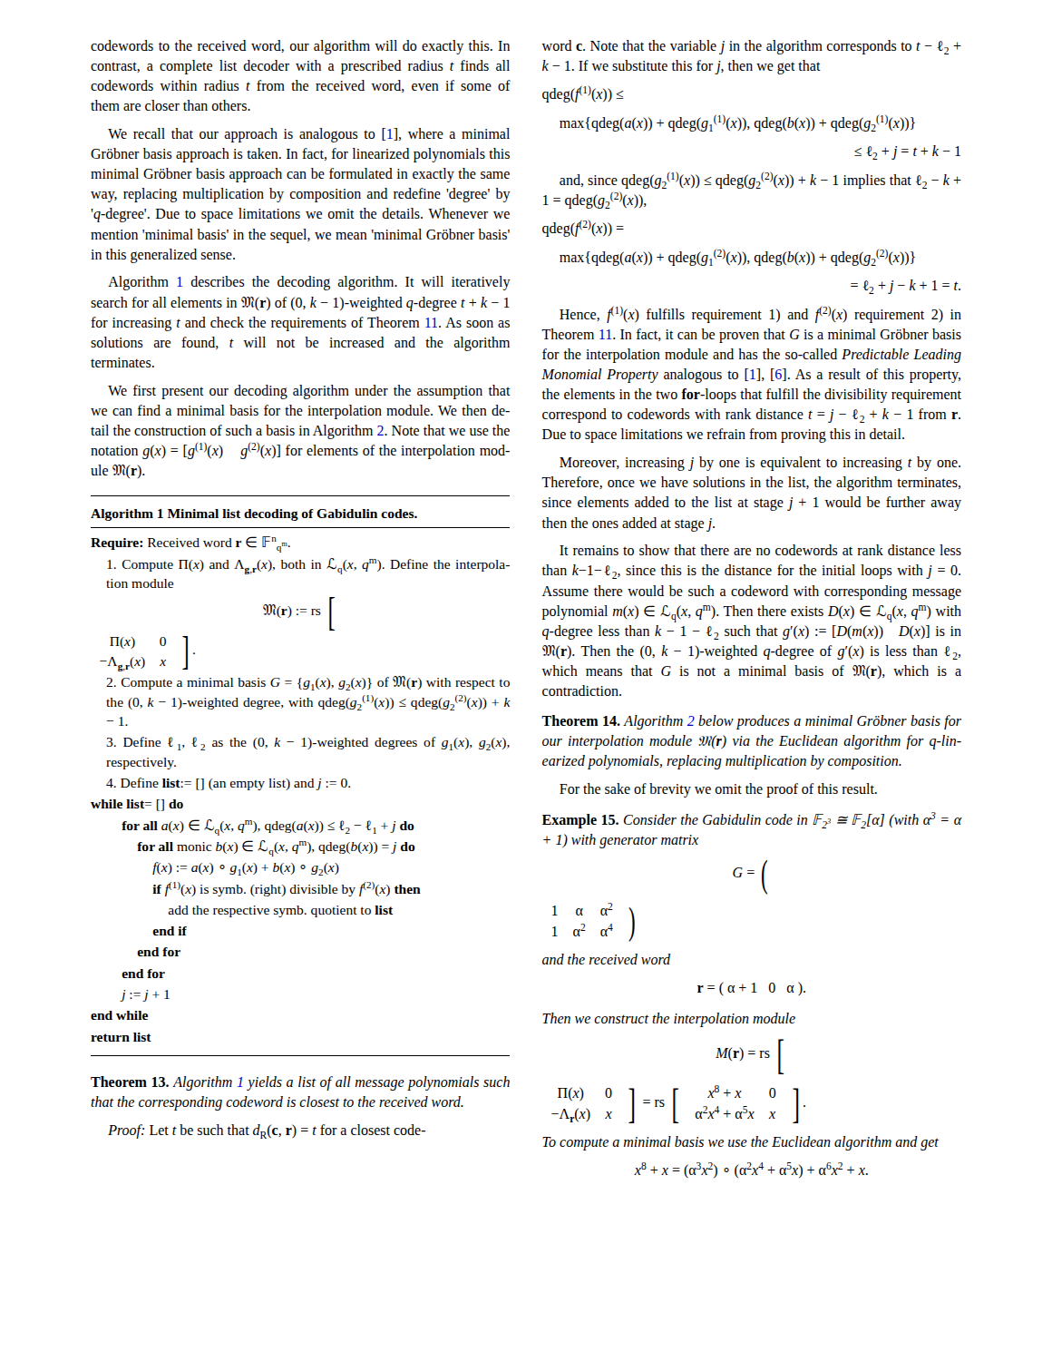codewords to the received word, our algorithm will do exactly this. In contrast, a complete list decoder with a prescribed radius t finds all codewords within radius t from the received word, even if some of them are closer than others.
We recall that our approach is analogous to [1], where a minimal Gröbner basis approach is taken. In fact, for linearized polynomials this minimal Gröbner basis approach can be formulated in exactly the same way, replacing multiplication by composition and redefine 'degree' by 'q-degree'. Due to space limitations we omit the details. Whenever we mention 'minimal basis' in the sequel, we mean 'minimal Gröbner basis' in this generalized sense.
Algorithm 1 describes the decoding algorithm. It will iteratively search for all elements in 𝔐(r) of (0, k − 1)-weighted q-degree t + k − 1 for increasing t and check the requirements of Theorem 11. As soon as solutions are found, t will not be increased and the algorithm terminates.
We first present our decoding algorithm under the assumption that we can find a minimal basis for the interpolation module. We then detail the construction of such a basis in Algorithm 2. Note that we use the notation g(x) = [g(1)(x) g(2)(x)] for elements of the interpolation module 𝔐(r).
Algorithm 1 Minimal list decoding of Gabidulin codes.
Require: Received word r ∈ 𝔽nqm.
1. Compute Π(x) and Λg,r(x), both in ℒq(x, qm). Define the interpolation module
𝔐(r) := rs [
| Π( x ) | 0 |
| −Λ g , r ( x ) | x |
].
2. Compute a minimal basis G = {g1(x), g2(x)} of 𝔐(r) with respect to the (0, k − 1)-weighted degree, with qdeg(g2(1)(x)) ≤ qdeg(g2(2)(x)) + k − 1.
3. Define ℓ1, ℓ2 as the (0, k − 1)-weighted degrees of g1(x), g2(x), respectively.
4. Define list:= [] (an empty list) and j := 0.
while list= [] do
for all a(x) ∈ ℒq(x, qm), qdeg(a(x)) ≤ ℓ2 − ℓ1 + j do
for all monic b(x) ∈ ℒq(x, qm), qdeg(b(x)) = j do
f(x) := a(x) ∘ g1(x) + b(x) ∘ g2(x)
if f(1)(x) is symb. (right) divisible by f(2)(x) then
add the respective symb. quotient to list
end if
end for
end for
j := j + 1
end while
return list
Theorem 13. Algorithm 1 yields a list of all message polynomials such that the corresponding codeword is closest to the received word.
Proof: Let t be such that dR(c, r) = t for a closest code-
word c. Note that the variable j in the algorithm corresponds to t − ℓ2 + k − 1. If we substitute this for j, then we get that
qdeg(f(1)(x)) ≤
max{qdeg(a(x)) + qdeg(g1(1)(x)), qdeg(b(x)) + qdeg(g2(1)(x))}
≤ ℓ2 + j = t + k − 1
and, since qdeg(g2(1)(x)) ≤ qdeg(g2(2)(x)) + k − 1 implies that ℓ2 − k + 1 = qdeg(g2(2)(x)),
qdeg(f(2)(x)) =
max{qdeg(a(x)) + qdeg(g1(2)(x)), qdeg(b(x)) + qdeg(g2(2)(x))}
= ℓ2 + j − k + 1 = t.
Hence, f(1)(x) fulfills requirement 1) and f(2)(x) requirement 2) in Theorem 11. In fact, it can be proven that G is a minimal Gröbner basis for the interpolation module and has the so-called Predictable Leading Monomial Property analogous to [1], [6]. As a result of this property, the elements in the two for-loops that fulfill the divisibility requirement correspond to codewords with rank distance t = j − ℓ2 + k − 1 from r. Due to space limitations we refrain from proving this in detail.
Moreover, increasing j by one is equivalent to increasing t by one. Therefore, once we have solutions in the list, the algorithm terminates, since elements added to the list at stage j + 1 would be further away then the ones added at stage j.
It remains to show that there are no codewords at rank distance less than k−1−ℓ2, since this is the distance for the initial loops with j = 0. Assume there would be such a codeword with corresponding message polynomial m(x) ∈ ℒq(x, qm). Then there exists D(x) ∈ ℒq(x, qm) with q-degree less than k − 1 − ℓ2 such that g′(x) := [D(m(x)) D(x)] is in 𝔐(r). Then the (0, k − 1)-weighted q-degree of g′(x) is less than ℓ2, which means that G is not a minimal basis of 𝔐(r), which is a contradiction.
Theorem 14. Algorithm 2 below produces a minimal Gröbner basis for our interpolation module 𝔐(r) via the Euclidean algorithm for q-linearized polynomials, replacing multiplication by composition.
For the sake of brevity we omit the proof of this result.
Example 15. Consider the Gabidulin code in 𝔽23 ≅ 𝔽2[α] (with α3 = α + 1) with generator matrix
G = (
| 1 | α | α 2 |
| 1 | α 2 | α 4 |
)
and the received word
r = ( α + 1 0 α ).
Then we construct the interpolation module
M(r) = rs [
| Π( x ) | 0 |
| −Λ r ( x ) | x |
] = rs [
| x 8 + x | 0 |
| α 2 x 4 + α 5 x | x |
].
To compute a minimal basis we use the Euclidean algorithm and get
x8 + x = (α3x2) ∘ (α2x4 + α5x) + α6x2 + x.